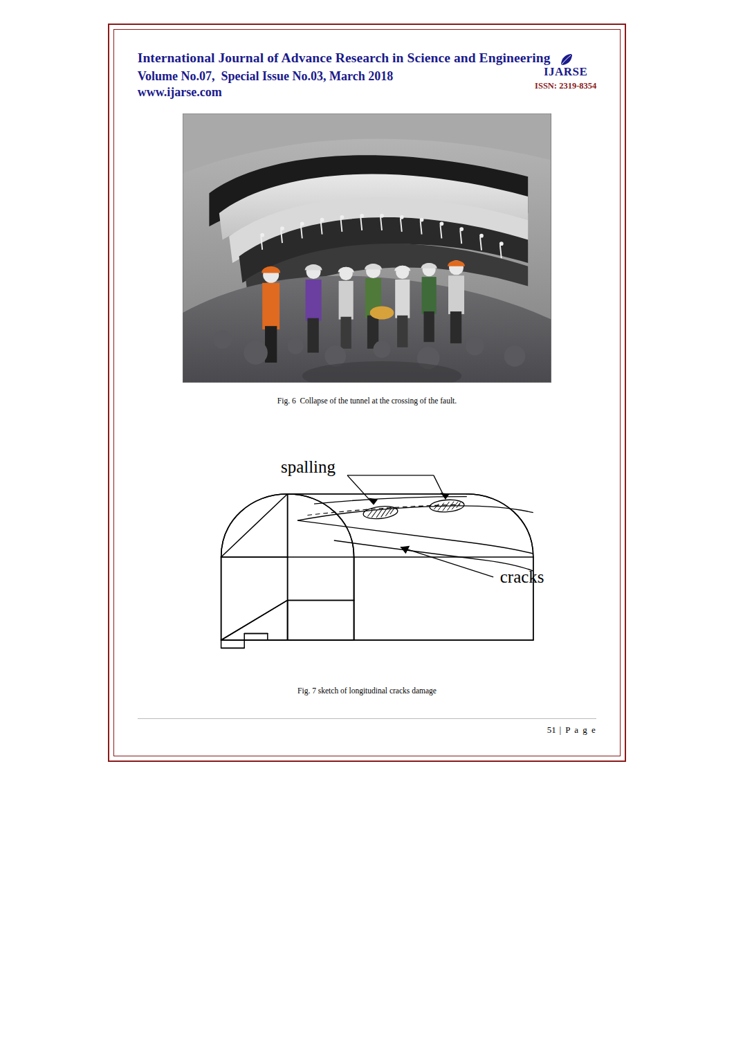International Journal of Advance Research in Science and Engineering
Volume No.07, Special Issue No.03, March 2018
www.ijarse.com
IJARSE
ISSN: 2319-8354
Fig. 6 Collapse of the tunnel at the crossing of the fault.
spalling cracks
Fig. 7 sketch of longitudinal cracks damage
51 | P a g e